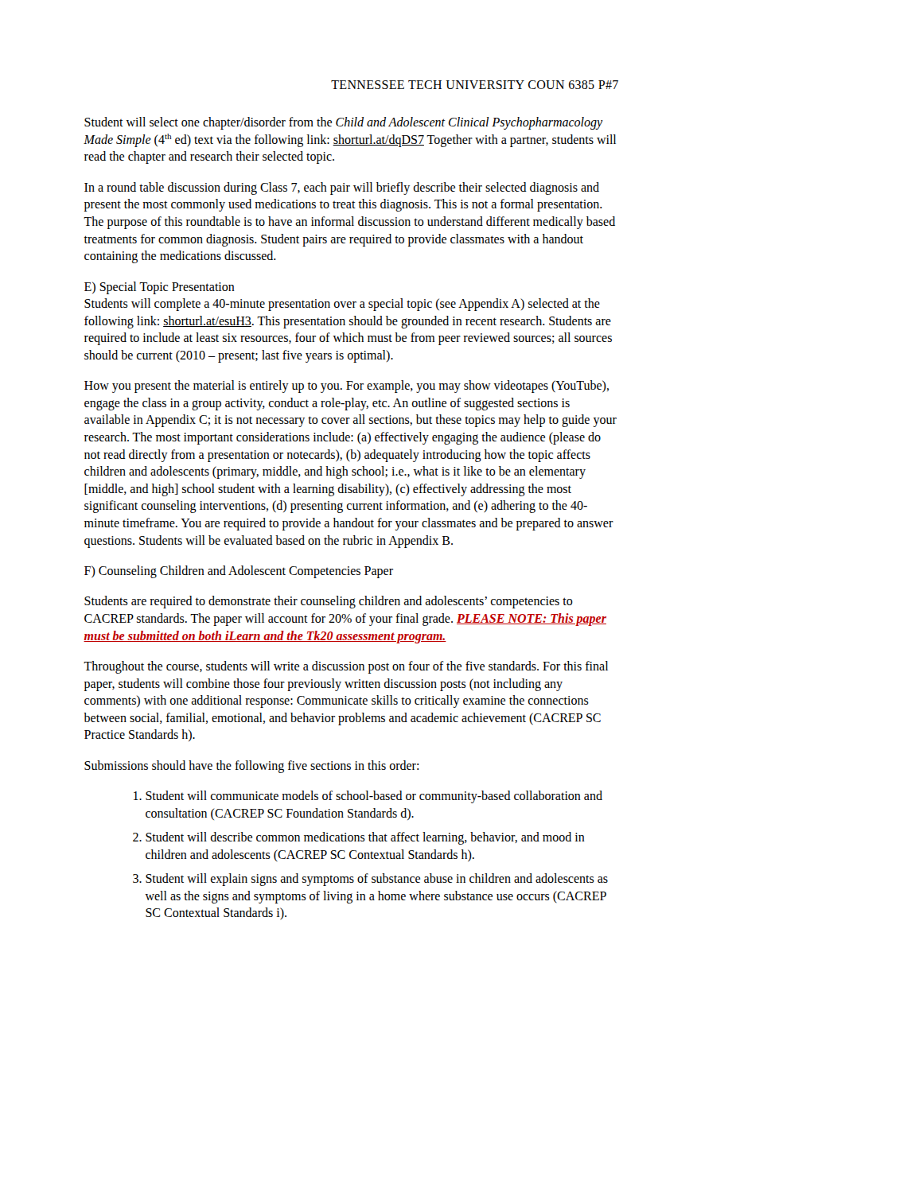TENNESSEE TECH UNIVERSITY COUN 6385 P#7
Student will select one chapter/disorder from the Child and Adolescent Clinical Psychopharmacology Made Simple (4th ed) text via the following link: shorturl.at/dqDS7 Together with a partner, students will read the chapter and research their selected topic.
In a round table discussion during Class 7, each pair will briefly describe their selected diagnosis and present the most commonly used medications to treat this diagnosis. This is not a formal presentation. The purpose of this roundtable is to have an informal discussion to understand different medically based treatments for common diagnosis. Student pairs are required to provide classmates with a handout containing the medications discussed.
E) Special Topic Presentation
Students will complete a 40-minute presentation over a special topic (see Appendix A) selected at the following link: shorturl.at/esuH3. This presentation should be grounded in recent research. Students are required to include at least six resources, four of which must be from peer reviewed sources; all sources should be current (2010 – present; last five years is optimal).
How you present the material is entirely up to you. For example, you may show videotapes (YouTube), engage the class in a group activity, conduct a role-play, etc. An outline of suggested sections is available in Appendix C; it is not necessary to cover all sections, but these topics may help to guide your research. The most important considerations include: (a) effectively engaging the audience (please do not read directly from a presentation or notecards), (b) adequately introducing how the topic affects children and adolescents (primary, middle, and high school; i.e., what is it like to be an elementary [middle, and high] school student with a learning disability), (c) effectively addressing the most significant counseling interventions, (d) presenting current information, and (e) adhering to the 40-minute timeframe. You are required to provide a handout for your classmates and be prepared to answer questions. Students will be evaluated based on the rubric in Appendix B.
F) Counseling Children and Adolescent Competencies Paper
Students are required to demonstrate their counseling children and adolescents’ competencies to CACREP standards. The paper will account for 20% of your final grade. PLEASE NOTE: This paper must be submitted on both iLearn and the Tk20 assessment program.
Throughout the course, students will write a discussion post on four of the five standards. For this final paper, students will combine those four previously written discussion posts (not including any comments) with one additional response: Communicate skills to critically examine the connections between social, familial, emotional, and behavior problems and academic achievement (CACREP SC Practice Standards h).
Submissions should have the following five sections in this order:
Student will communicate models of school-based or community-based collaboration and consultation (CACREP SC Foundation Standards d).
Student will describe common medications that affect learning, behavior, and mood in children and adolescents (CACREP SC Contextual Standards h).
Student will explain signs and symptoms of substance abuse in children and adolescents as well as the signs and symptoms of living in a home where substance use occurs (CACREP SC Contextual Standards i).